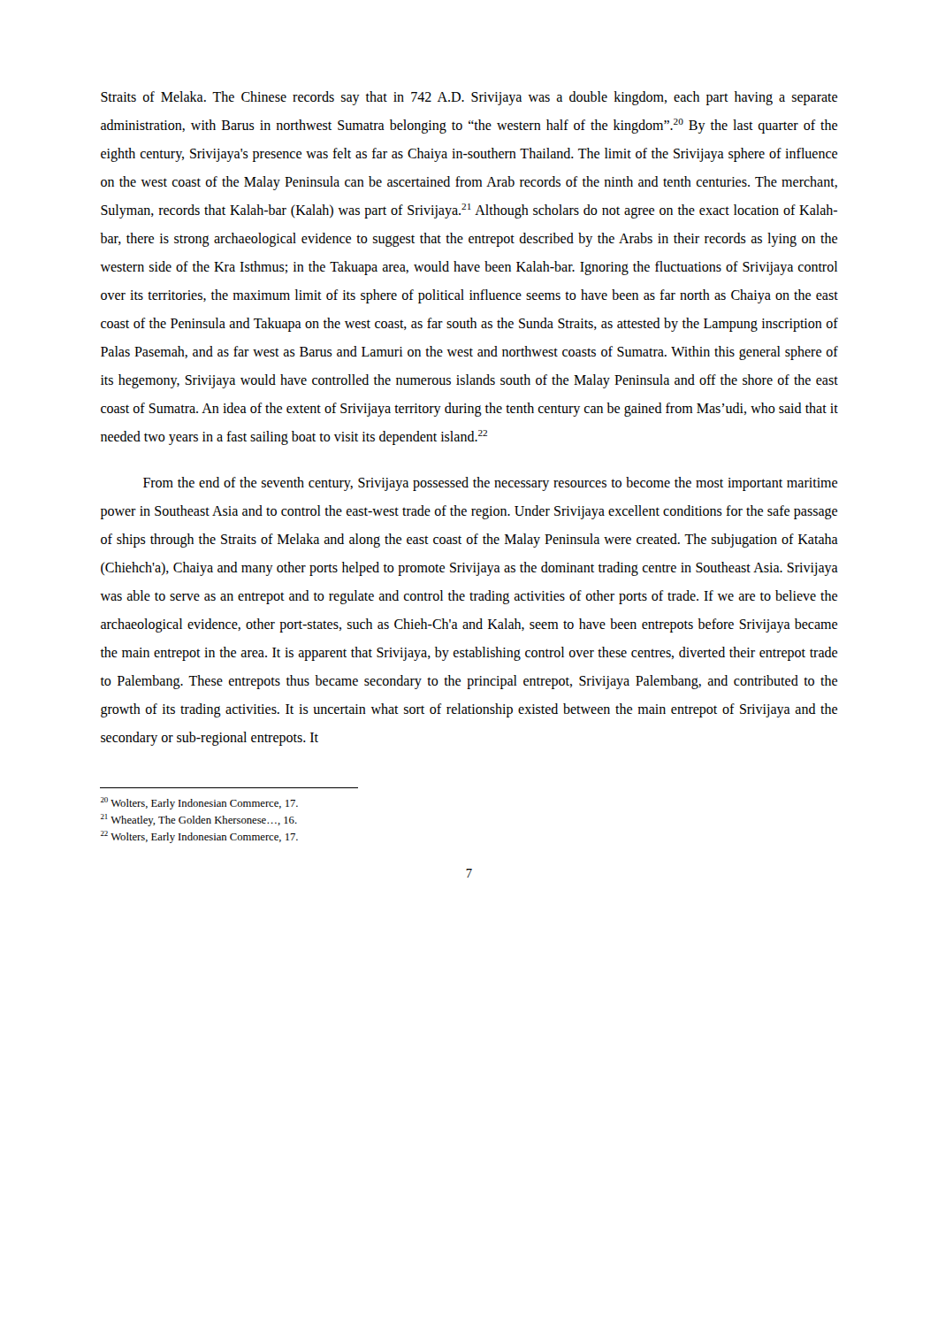Straits of Melaka. The Chinese records say that in 742 A.D. Srivijaya was a double kingdom, each part having a separate administration, with Barus in northwest Sumatra belonging to “the western half of the kingdom”.20 By the last quarter of the eighth century, Srivijaya's presence was felt as far as Chaiya in-southern Thailand. The limit of the Srivijaya sphere of influence on the west coast of the Malay Peninsula can be ascertained from Arab records of the ninth and tenth centuries. The merchant, Sulyman, records that Kalah-bar (Kalah) was part of Srivijaya.21 Although scholars do not agree on the exact location of Kalah-bar, there is strong archaeological evidence to suggest that the entrepot described by the Arabs in their records as lying on the western side of the Kra Isthmus; in the Takuapa area, would have been Kalah-bar. Ignoring the fluctuations of Srivijaya control over its territories, the maximum limit of its sphere of political influence seems to have been as far north as Chaiya on the east coast of the Peninsula and Takuapa on the west coast, as far south as the Sunda Straits, as attested by the Lampung inscription of Palas Pasemah, and as far west as Barus and Lamuri on the west and northwest coasts of Sumatra. Within this general sphere of its hegemony, Srivijaya would have controlled the numerous islands south of the Malay Peninsula and off the shore of the east coast of Sumatra. An idea of the extent of Srivijaya territory during the tenth century can be gained from Mas’udi, who said that it needed two years in a fast sailing boat to visit its dependent island.22
From the end of the seventh century, Srivijaya possessed the necessary resources to become the most important maritime power in Southeast Asia and to control the east-west trade of the region. Under Srivijaya excellent conditions for the safe passage of ships through the Straits of Melaka and along the east coast of the Malay Peninsula were created. The subjugation of Kataha (Chiehch'a), Chaiya and many other ports helped to promote Srivijaya as the dominant trading centre in Southeast Asia. Srivijaya was able to serve as an entrepot and to regulate and control the trading activities of other ports of trade. If we are to believe the archaeological evidence, other port-states, such as Chieh-Ch'a and Kalah, seem to have been entrepots before Srivijaya became the main entrepot in the area. It is apparent that Srivijaya, by establishing control over these centres, diverted their entrepot trade to Palembang. These entrepots thus became secondary to the principal entrepot, Srivijaya Palembang, and contributed to the growth of its trading activities. It is uncertain what sort of relationship existed between the main entrepot of Srivijaya and the secondary or sub-regional entrepots. It
20 Wolters, Early Indonesian Commerce, 17.
21 Wheatley, The Golden Khersonese…, 16.
22 Wolters, Early Indonesian Commerce, 17.
7